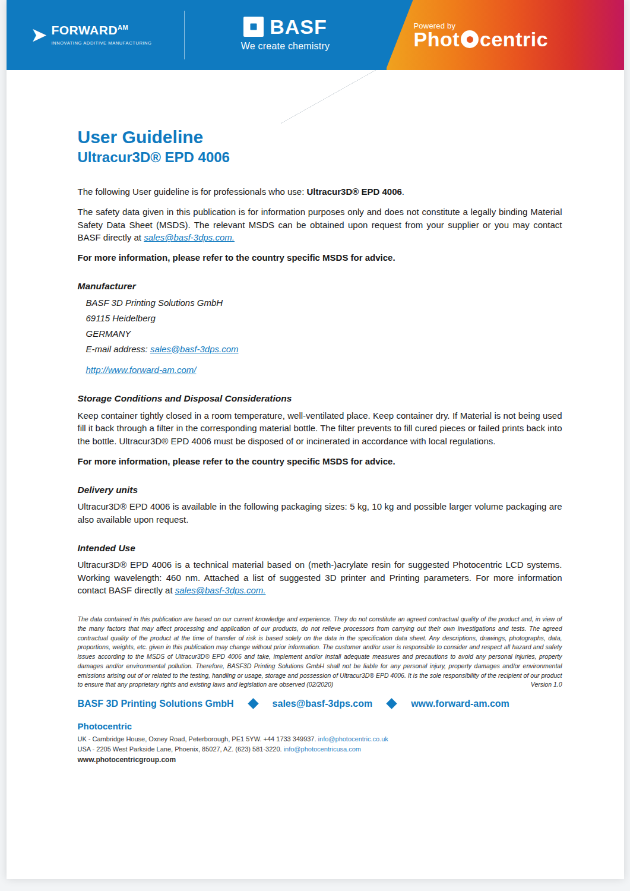➤ FORWARDAM
Innovating Additive Manufacturing
BASF
We create chemistry
Powered by
Phot centric
User Guideline Ultracur3D® EPD 4006
The following User guideline is for professionals who use: Ultracur3D® EPD 4006.
The safety data given in this publication is for information purposes only and does not constitute a legally binding Material Safety Data Sheet (MSDS). The relevant MSDS can be obtained upon request from your supplier or you may contact BASF directly at sales@basf-3dps.com.
For more information, please refer to the country specific MSDS for advice.
Manufacturer
BASF 3D Printing Solutions GmbH
69115 Heidelberg
GERMANY
E-mail address: sales@basf-3dps.com
http://www.forward-am.com/
Storage Conditions and Disposal Considerations
Keep container tightly closed in a room temperature, well-ventilated place. Keep container dry. If Material is not being used fill it back through a filter in the corresponding material bottle. The filter prevents to fill cured pieces or failed prints back into the bottle. Ultracur3D® EPD 4006 must be disposed of or incinerated in accordance with local regulations.
For more information, please refer to the country specific MSDS for advice.
Delivery units
Ultracur3D® EPD 4006 is available in the following packaging sizes: 5 kg, 10 kg and possible larger volume packaging are also available upon request.
Intended Use
Ultracur3D® EPD 4006 is a technical material based on (meth-)acrylate resin for suggested Photocentric LCD systems. Working wavelength: 460 nm. Attached a list of suggested 3D printer and Printing parameters. For more information contact BASF directly at sales@basf-3dps.com.
The data contained in this publication are based on our current knowledge and experience. They do not constitute an agreed contractual quality of the product and, in view of the many factors that may affect processing and application of our products, do not relieve processors from carrying out their own investigations and tests. The agreed contractual quality of the product at the time of transfer of risk is based solely on the data in the specification data sheet. Any descriptions, drawings, photographs, data, proportions, weights, etc. given in this publication may change without prior information. The customer and/or user is responsible to consider and respect all hazard and safety issues according to the MSDS of Ultracur3D® EPD 4006 and take, implement and/or install adequate measures and precautions to avoid any personal injuries, property damages and/or environmental pollution. Therefore, BASF3D Printing Solutions GmbH shall not be liable for any personal injury, property damages and/or environmental emissions arising out of or related to the testing, handling or usage, storage and possession of Ultracur3D® EPD 4006. It is the sole responsibility of the recipient of our product to ensure that any proprietary rights and existing laws and legislation are observed (02/2020)Version 1.0
BASF 3D Printing Solutions GmbH sales@basf-3dps.com www.forward-am.com
Photocentric
UK - Cambridge House, Oxney Road, Peterborough, PE1 5YW. +44 1733 349937. info@photocentric.co.uk
USA - 2205 West Parkside Lane, Phoenix, 85027, AZ. (623) 581-3220. info@photocentricusa.com
www.photocentricgroup.com